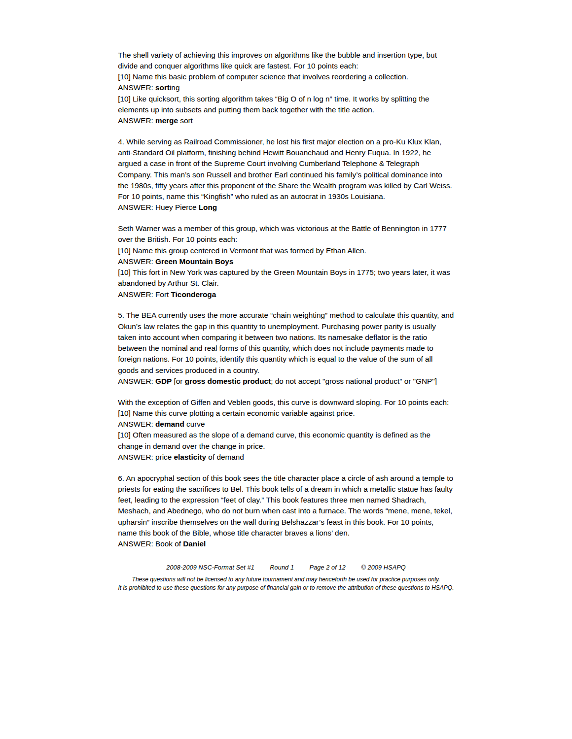The shell variety of achieving this improves on algorithms like the bubble and insertion type, but divide and conquer algorithms like quick are fastest. For 10 points each:
[10] Name this basic problem of computer science that involves reordering a collection.
ANSWER: sorting
[10] Like quicksort, this sorting algorithm takes “Big O of n log n” time. It works by splitting the elements up into subsets and putting them back together with the title action.
ANSWER: merge sort
4. While serving as Railroad Commissioner, he lost his first major election on a pro-Ku Klux Klan, anti-Standard Oil platform, finishing behind Hewitt Bouanchaud and Henry Fuqua. In 1922, he argued a case in front of the Supreme Court involving Cumberland Telephone & Telegraph Company. This man’s son Russell and brother Earl continued his family’s political dominance into the 1980s, fifty years after this proponent of the Share the Wealth program was killed by Carl Weiss. For 10 points, name this “Kingfish” who ruled as an autocrat in 1930s Louisiana.
ANSWER: Huey Pierce Long
Seth Warner was a member of this group, which was victorious at the Battle of Bennington in 1777 over the British. For 10 points each:
[10] Name this group centered in Vermont that was formed by Ethan Allen.
ANSWER: Green Mountain Boys
[10] This fort in New York was captured by the Green Mountain Boys in 1775; two years later, it was abandoned by Arthur St. Clair.
ANSWER: Fort Ticonderoga
5. The BEA currently uses the more accurate “chain weighting” method to calculate this quantity, and Okun’s law relates the gap in this quantity to unemployment. Purchasing power parity is usually taken into account when comparing it between two nations. Its namesake deflator is the ratio between the nominal and real forms of this quantity, which does not include payments made to foreign nations. For 10 points, identify this quantity which is equal to the value of the sum of all goods and services produced in a country.
ANSWER: GDP [or gross domestic product; do not accept "gross national product” or "GNP"]
With the exception of Giffen and Veblen goods, this curve is downward sloping. For 10 points each:
[10] Name this curve plotting a certain economic variable against price.
ANSWER: demand curve
[10] Often measured as the slope of a demand curve, this economic quantity is defined as the change in demand over the change in price.
ANSWER: price elasticity of demand
6. An apocryphal section of this book sees the title character place a circle of ash around a temple to priests for eating the sacrifices to Bel. This book tells of a dream in which a metallic statue has faulty feet, leading to the expression “feet of clay.” This book features three men named Shadrach, Meshach, and Abednego, who do not burn when cast into a furnace. The words “mene, mene, tekel, upharsin” inscribe themselves on the wall during Belshazzar’s feast in this book. For 10 points, name this book of the Bible, whose title character braves a lions’ den.
ANSWER: Book of Daniel
2008-2009 NSC-Format Set #1 Round 1 Page 2 of 12 © 2009 HSAPQ
These questions will not be licensed to any future tournament and may henceforth be used for practice purposes only.
It is prohibited to use these questions for any purpose of financial gain or to remove the attribution of these questions to HSAPQ.